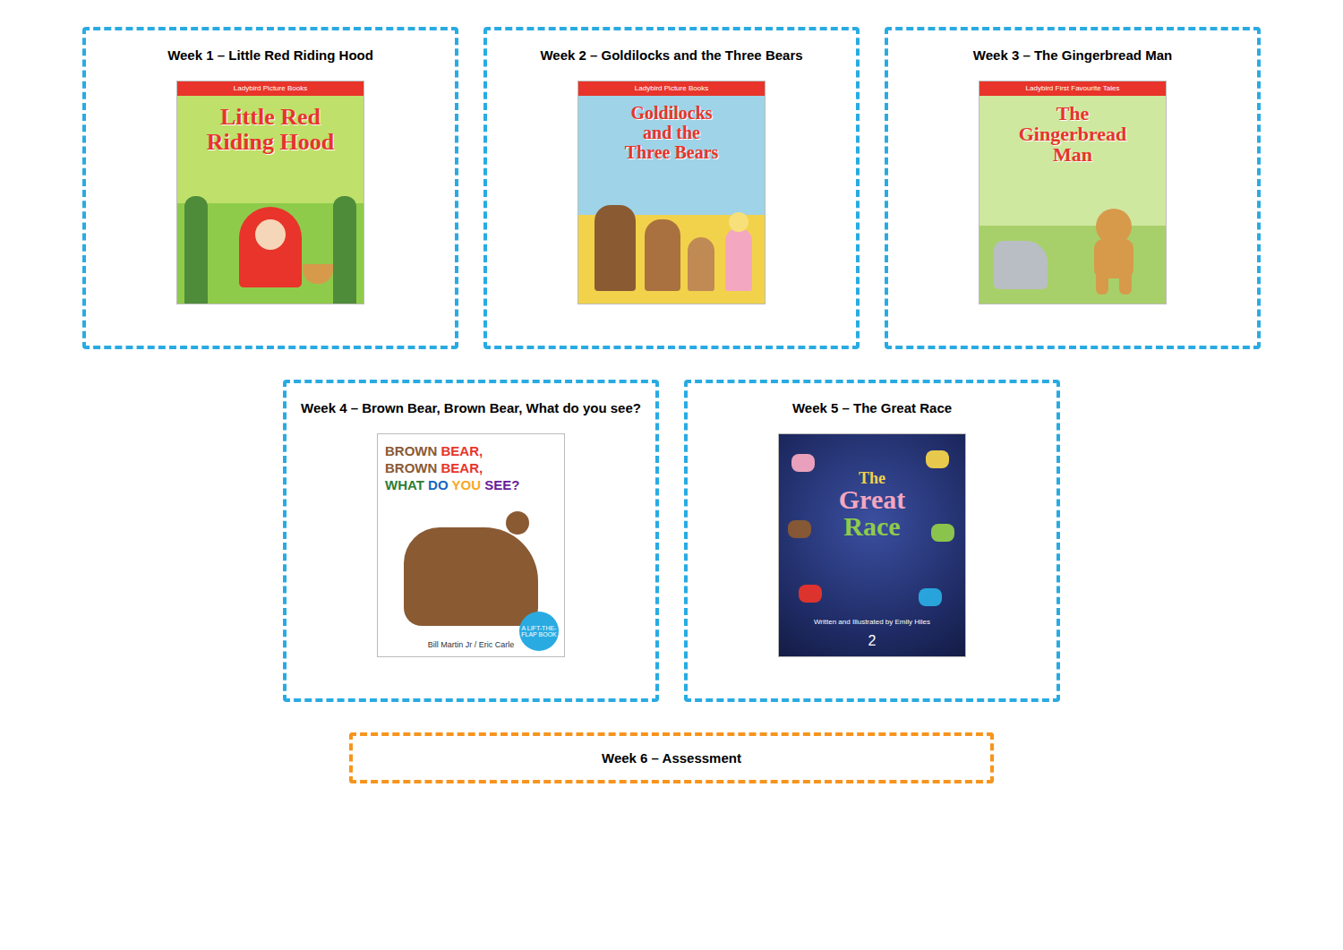Week 1 – Little Red Riding Hood
Ladybird Picture Books
Little Red
Riding Hood
Week 2 – Goldilocks and the Three Bears
Ladybird Picture Books
Goldilocks
and the
Three Bears
Week 3 – The Gingerbread Man
Ladybird First Favourite Tales
The
Gingerbread
Man
Week 4 – Brown Bear, Brown Bear, What do you see?
BROWN BEAR,
BROWN BEAR,
WHAT DO YOU SEE?
Bill Martin Jr / Eric Carle
A LIFT-THE-FLAP BOOK
Week 5 – The Great Race
The Great
Race
Written and Illustrated by Emily Hiles
2
Week 6 – Assessment